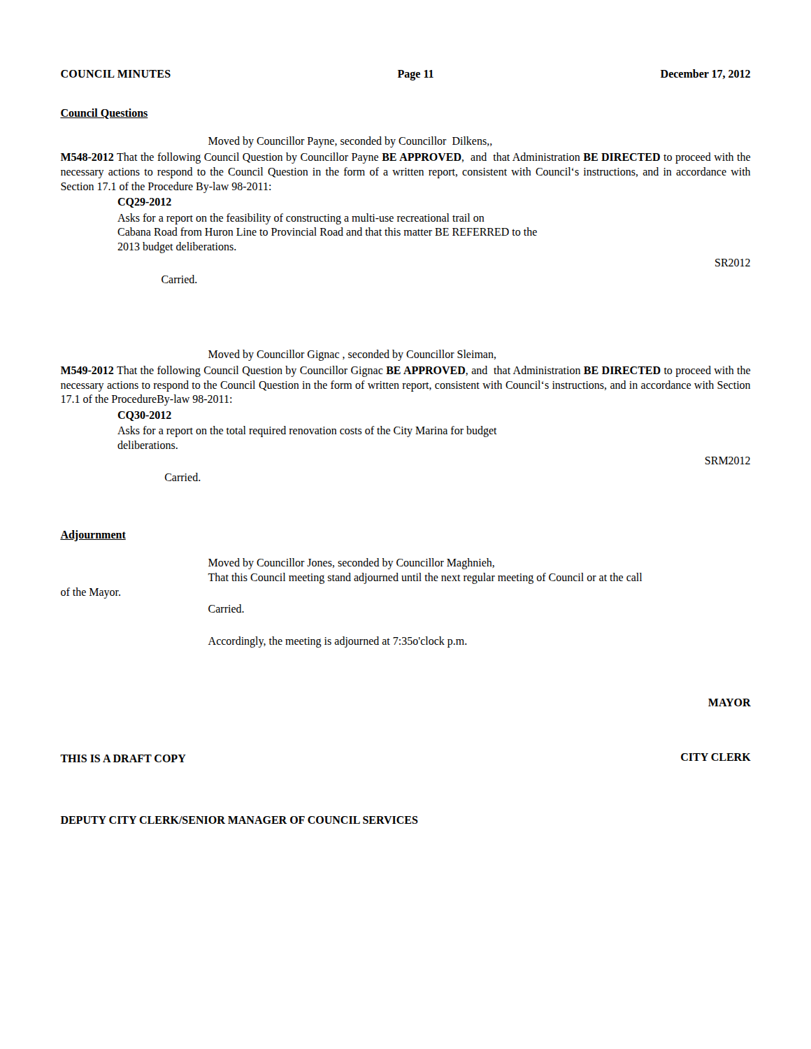COUNCIL MINUTES Page 11 December 17, 2012
Council Questions
Moved by Councillor Payne, seconded by Councillor Dilkens,,
M548-2012 That the following Council Question by Councillor Payne BE APPROVED, and that Administration BE DIRECTED to proceed with the necessary actions to respond to the Council Question in the form of a written report, consistent with Council‘s instructions, and in accordance with Section 17.1 of the Procedure By-law 98-2011:
CQ29-2012
Asks for a report on the feasibility of constructing a multi-use recreational trail on
Cabana Road from Huron Line to Provincial Road and that this matter BE REFERRED to the
2013 budget deliberations.
SR2012
Carried.
Moved by Councillor Gignac , seconded by Councillor Sleiman,
M549-2012 That the following Council Question by Councillor Gignac BE APPROVED, and that Administration BE DIRECTED to proceed with the necessary actions to respond to the Council Question in the form of written report, consistent with Council‘s instructions, and in accordance with Section 17.1 of the ProcedureBy-law 98-2011:
CQ30-2012
Asks for a report on the total required renovation costs of the City Marina for budget
deliberations.
SRM2012
Carried.
Adjournment
Moved by Councillor Jones, seconded by Councillor Maghnieh,
That this Council meeting stand adjourned until the next regular meeting of Council or at the call
of the Mayor.
Carried.
Accordingly, the meeting is adjourned at 7:35o'clock p.m.
MAYOR
CITY CLERK
THIS IS A DRAFT COPY
DEPUTY CITY CLERK/SENIOR MANAGER OF COUNCIL SERVICES